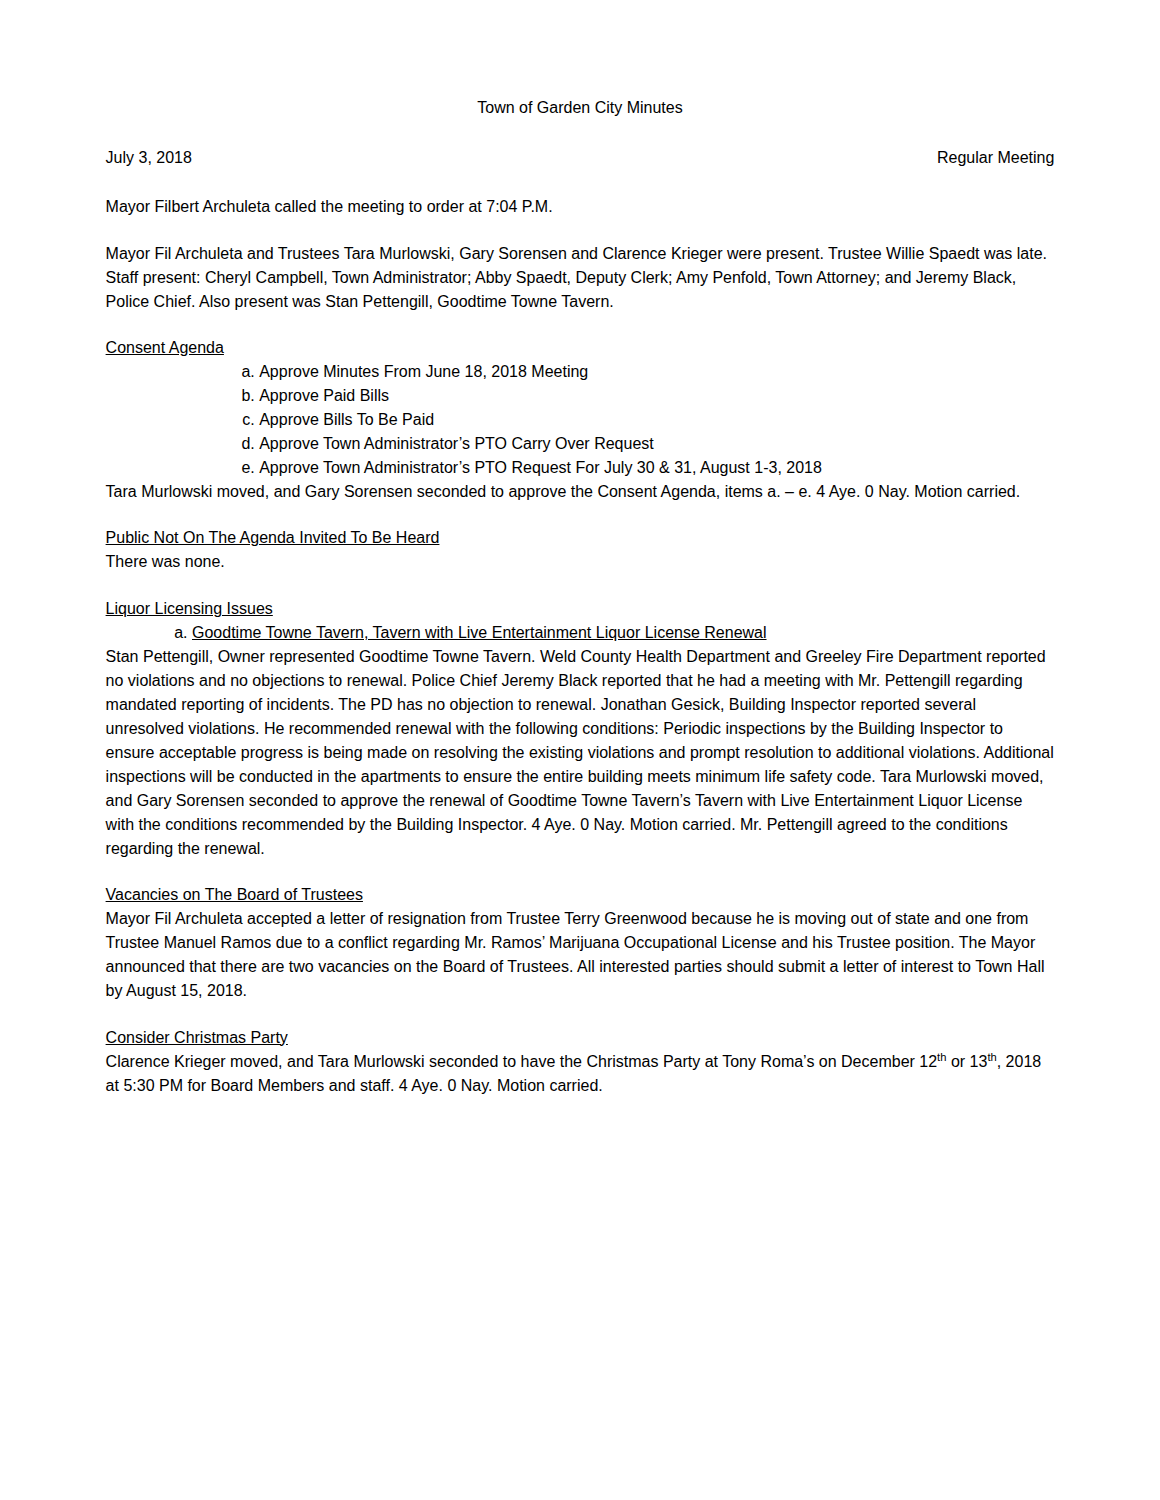Town of Garden City Minutes
July 3, 2018 Regular Meeting
Mayor Filbert Archuleta called the meeting to order at 7:04 P.M.
Mayor Fil Archuleta and Trustees Tara Murlowski, Gary Sorensen and Clarence Krieger were present. Trustee Willie Spaedt was late. Staff present: Cheryl Campbell, Town Administrator; Abby Spaedt, Deputy Clerk; Amy Penfold, Town Attorney; and Jeremy Black, Police Chief. Also present was Stan Pettengill, Goodtime Towne Tavern.
Consent Agenda
Approve Minutes From June 18, 2018 Meeting
Approve Paid Bills
Approve Bills To Be Paid
Approve Town Administrator’s PTO Carry Over Request
Approve Town Administrator’s PTO Request For July 30 & 31, August 1-3, 2018
Tara Murlowski moved, and Gary Sorensen seconded to approve the Consent Agenda, items a. – e. 4 Aye. 0 Nay. Motion carried.
Public Not On The Agenda Invited To Be Heard
There was none.
Liquor Licensing Issues
Goodtime Towne Tavern, Tavern with Live Entertainment Liquor License Renewal
Stan Pettengill, Owner represented Goodtime Towne Tavern. Weld County Health Department and Greeley Fire Department reported no violations and no objections to renewal. Police Chief Jeremy Black reported that he had a meeting with Mr. Pettengill regarding mandated reporting of incidents. The PD has no objection to renewal. Jonathan Gesick, Building Inspector reported several unresolved violations. He recommended renewal with the following conditions: Periodic inspections by the Building Inspector to ensure acceptable progress is being made on resolving the existing violations and prompt resolution to additional violations. Additional inspections will be conducted in the apartments to ensure the entire building meets minimum life safety code. Tara Murlowski moved, and Gary Sorensen seconded to approve the renewal of Goodtime Towne Tavern’s Tavern with Live Entertainment Liquor License with the conditions recommended by the Building Inspector. 4 Aye. 0 Nay. Motion carried. Mr. Pettengill agreed to the conditions regarding the renewal.
Vacancies on The Board of Trustees
Mayor Fil Archuleta accepted a letter of resignation from Trustee Terry Greenwood because he is moving out of state and one from Trustee Manuel Ramos due to a conflict regarding Mr. Ramos’ Marijuana Occupational License and his Trustee position. The Mayor announced that there are two vacancies on the Board of Trustees. All interested parties should submit a letter of interest to Town Hall by August 15, 2018.
Consider Christmas Party
Clarence Krieger moved, and Tara Murlowski seconded to have the Christmas Party at Tony Roma’s on December 12th or 13th, 2018 at 5:30 PM for Board Members and staff. 4 Aye. 0 Nay. Motion carried.